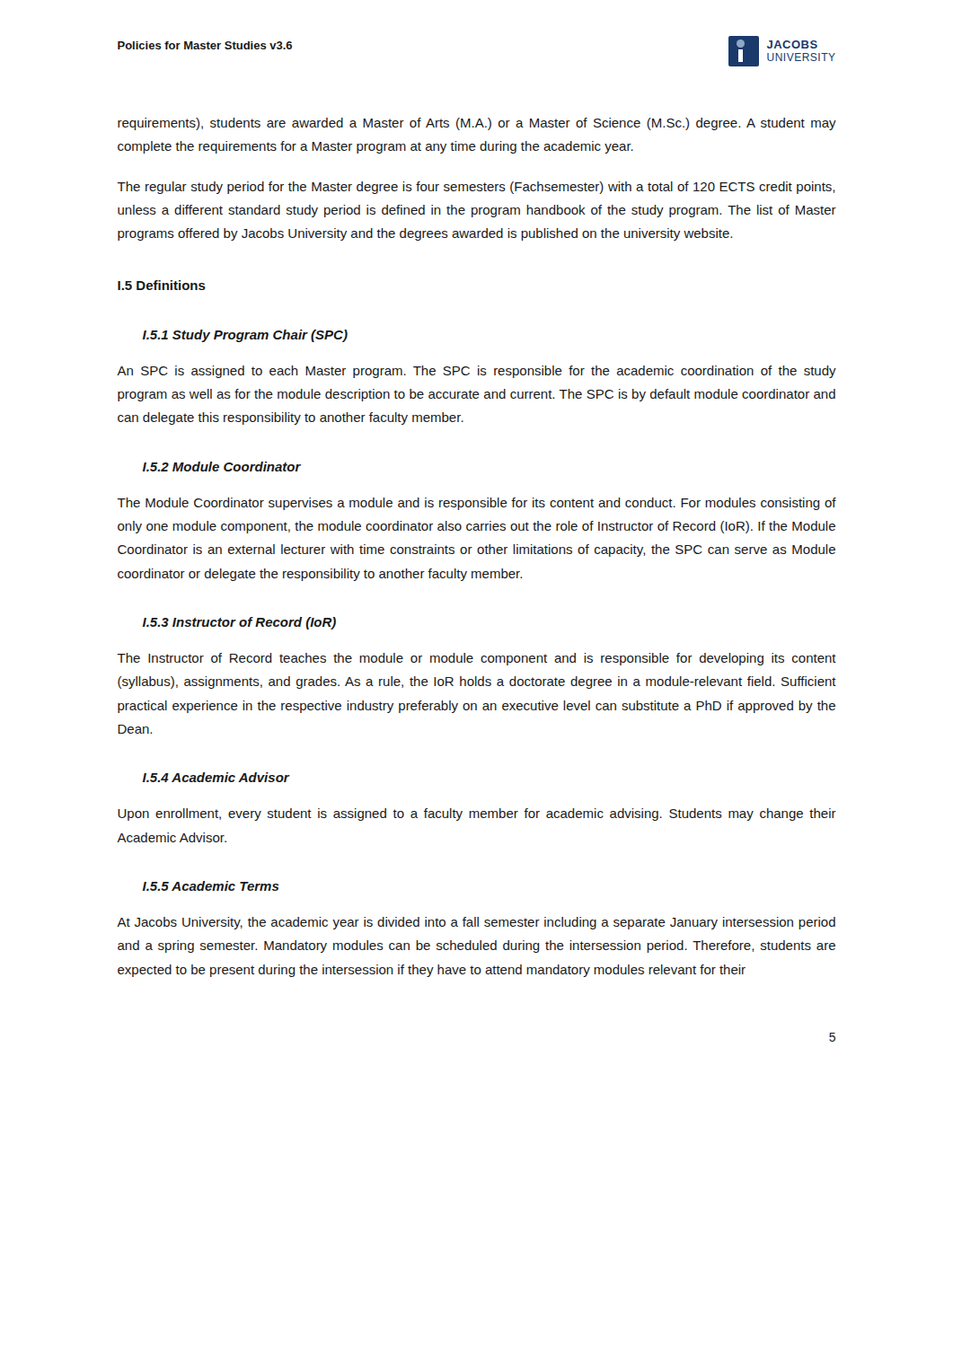Policies for Master Studies v3.6
JACOBS UNIVERSITY
requirements), students are awarded a Master of Arts (M.A.) or a Master of Science (M.Sc.) degree. A student may complete the requirements for a Master program at any time during the academic year.
The regular study period for the Master degree is four semesters (Fachsemester) with a total of 120 ECTS credit points, unless a different standard study period is defined in the program handbook of the study program. The list of Master programs offered by Jacobs University and the degrees awarded is published on the university website.
I.5 Definitions
I.5.1 Study Program Chair (SPC)
An SPC is assigned to each Master program. The SPC is responsible for the academic coordination of the study program as well as for the module description to be accurate and current. The SPC is by default module coordinator and can delegate this responsibility to another faculty member.
I.5.2 Module Coordinator
The Module Coordinator supervises a module and is responsible for its content and conduct. For modules consisting of only one module component, the module coordinator also carries out the role of Instructor of Record (IoR). If the Module Coordinator is an external lecturer with time constraints or other limitations of capacity, the SPC can serve as Module coordinator or delegate the responsibility to another faculty member.
I.5.3 Instructor of Record (IoR)
The Instructor of Record teaches the module or module component and is responsible for developing its content (syllabus), assignments, and grades. As a rule, the IoR holds a doctorate degree in a module-relevant field. Sufficient practical experience in the respective industry preferably on an executive level can substitute a PhD if approved by the Dean.
I.5.4 Academic Advisor
Upon enrollment, every student is assigned to a faculty member for academic advising. Students may change their Academic Advisor.
I.5.5 Academic Terms
At Jacobs University, the academic year is divided into a fall semester including a separate January intersession period and a spring semester. Mandatory modules can be scheduled during the intersession period. Therefore, students are expected to be present during the intersession if they have to attend mandatory modules relevant for their
5